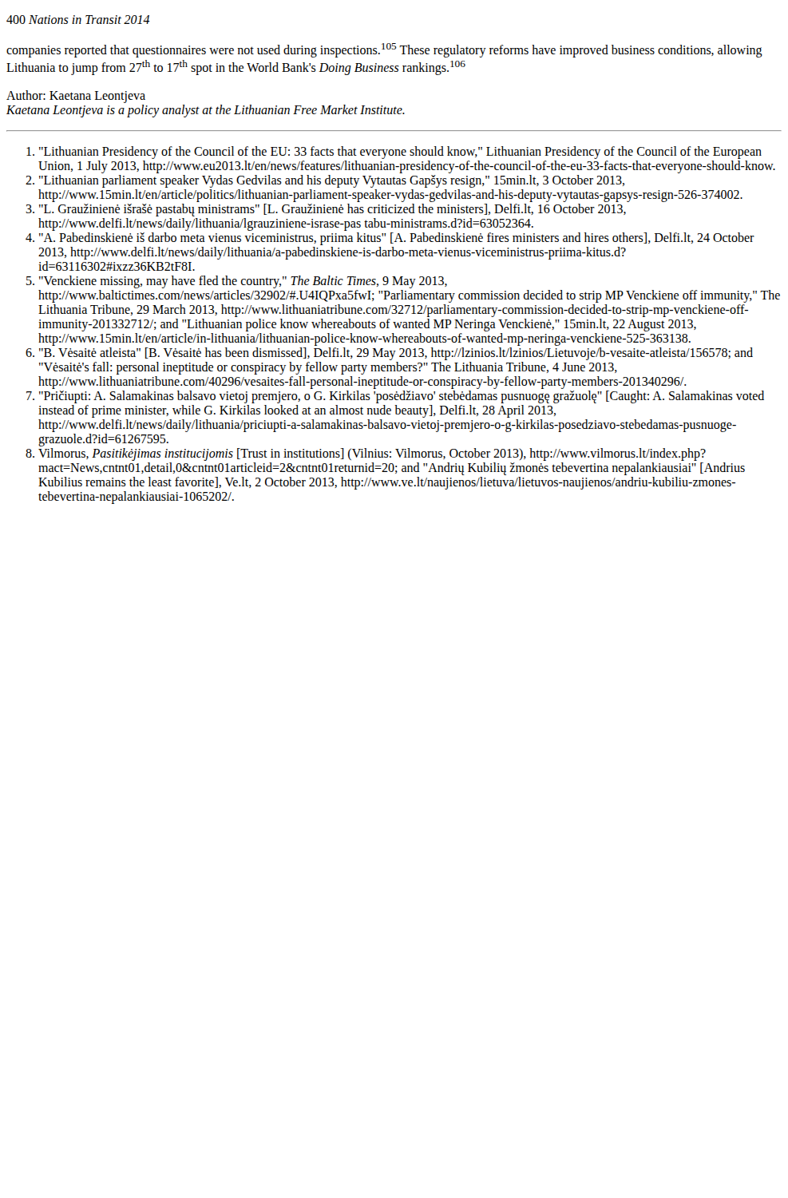400 Nations in Transit 2014
companies reported that questionnaires were not used during inspections.105 These regulatory reforms have improved business conditions, allowing Lithuania to jump from 27th to 17th spot in the World Bank's Doing Business rankings.106
Author: Kaetana Leontjeva
Kaetana Leontjeva is a policy analyst at the Lithuanian Free Market Institute.
"Lithuanian Presidency of the Council of the EU: 33 facts that everyone should know," Lithuanian Presidency of the Council of the European Union, 1 July 2013, http://www.eu2013.lt/en/news/features/lithuanian-presidency-of-the-council-of-the-eu-33-facts-that-everyone-should-know.
"Lithuanian parliament speaker Vydas Gedvilas and his deputy Vytautas Gapšys resign," 15min.lt, 3 October 2013, http://www.15min.lt/en/article/politics/lithuanian-parliament-speaker-vydas-gedvilas-and-his-deputy-vytautas-gapsys-resign-526-374002.
"L. Graužinienė išrašė pastabų ministrams" [L. Graužinienė has criticized the ministers], Delfi.lt, 16 October 2013, http://www.delfi.lt/news/daily/lithuania/lgrauziniene-israse-pas tabu-ministrams.d?id=63052364.
"A. Pabedinskienė iš darbo meta vienus viceministrus, priima kitus" [A. Pabedinskienė fires ministers and hires others], Delfi.lt, 24 October 2013, http://www.delfi.lt/news/daily/lithuania/a-pabedinskiene-is-darbo-meta-vienus-viceministrus-priima-kitus.d?id=63116302#ixzz36KB2tF8I.
"Venckiene missing, may have fled the country," The Baltic Times, 9 May 2013, http://www.baltictimes.com/news/articles/32902/#.U4IQPxa5fwI; "Parliamentary commission decided to strip MP Venckiene off immunity," The Lithuania Tribune, 29 March 2013, http://www.lithuaniatribune.com/32712/parliamentary-commission-decided-to-strip-mp-venckiene-off-immunity-201332712/; and "Lithuanian police know whereabouts of wanted MP Neringa Venckienė," 15min.lt, 22 August 2013, http://www.15min.lt/en/article/in-lithuania/lithuanian-police-know-whereabouts-of-wanted-mp-neringa-venckiene-525-363138.
"B. Vėsaitė atleista" [B. Vėsaitė has been dismissed], Delfi.lt, 29 May 2013, http://lzinios.lt/lzinios/Lietuvoje/b-vesaite-atleista/156578; and "Vėsaitė's fall: personal ineptitude or conspiracy by fellow party members?" The Lithuania Tribune, 4 June 2013, http://www.lithuaniatribune.com/40296/vesaites-fall-personal-ineptitude-or-conspiracy-by-fellow-party-members-201340296/.
"Pričiupti: A. Salamakinas balsavo vietoj premjero, o G. Kirkilas 'posėdžiavo' stebėdamas pusnuogę gražuolę" [Caught: A. Salamakinas voted instead of prime minister, while G. Kirkilas looked at an almost nude beauty], Delfi.lt, 28 April 2013, http://www.delfi.lt/news/daily/lithuania/priciupti-a-salamakinas-balsavo-vietoj-premjero-o-g-kirkilas-posedziavo-stebedamas-pusnuoge-grazuole.d?id=61267595.
Vilmorus, Pasitikėjimas institucijomis [Trust in institutions] (Vilnius: Vilmorus, October 2013), http://www.vilmorus.lt/index.php?mact=News,cntnt01,detail,0&cntnt01articleid=2&cntnt01returnid=20; and "Andrių Kubilių žmonės tebevertina nepalankiausiai" [Andrius Kubilius remains the least favorite], Ve.lt, 2 October 2013, http://www.ve.lt/naujienos/lietuva/lietuvos-naujienos/andriu-kubiliu-zmones-tebevertina-nepalankiausiai-1065202/.